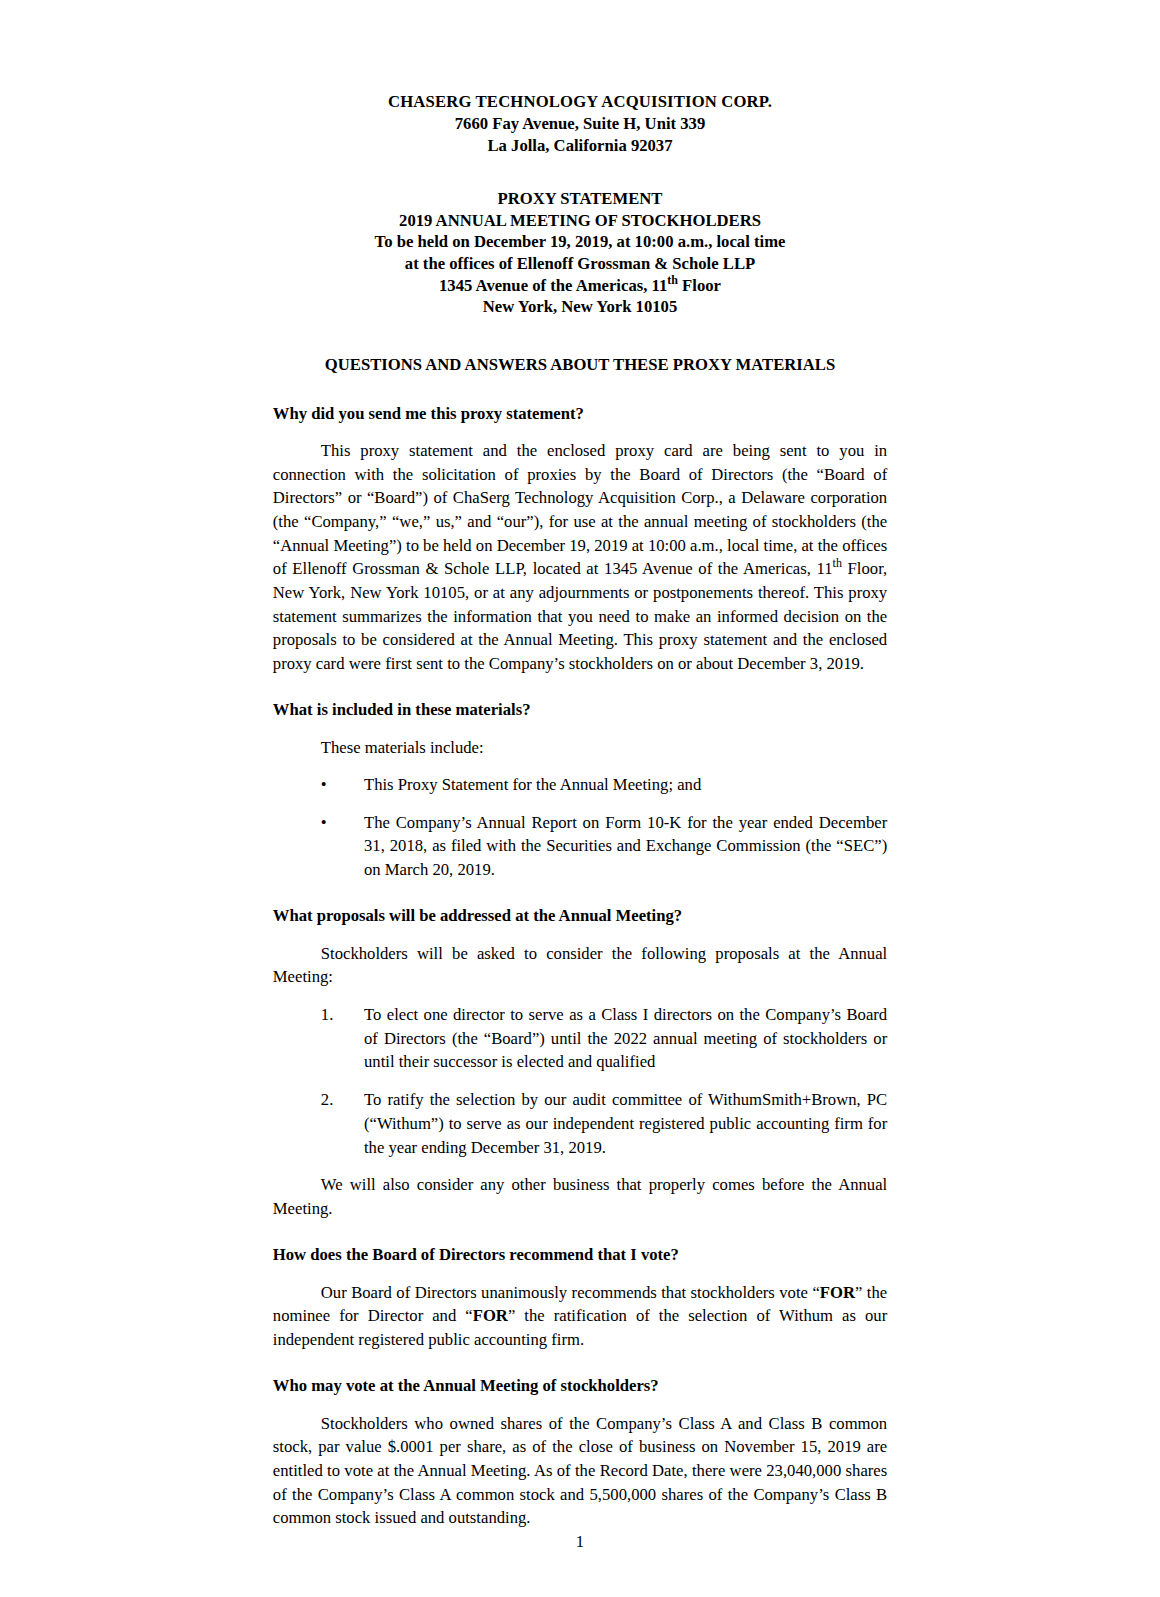CHASERG TECHNOLOGY ACQUISITION CORP.
7660 Fay Avenue, Suite H, Unit 339
La Jolla, California 92037
PROXY STATEMENT
2019 ANNUAL MEETING OF STOCKHOLDERS
To be held on December 19, 2019, at 10:00 a.m., local time
at the offices of Ellenoff Grossman & Schole LLP
1345 Avenue of the Americas, 11th Floor
New York, New York 10105
QUESTIONS AND ANSWERS ABOUT THESE PROXY MATERIALS
Why did you send me this proxy statement?
This proxy statement and the enclosed proxy card are being sent to you in connection with the solicitation of proxies by the Board of Directors (the “Board of Directors” or “Board”) of ChaSerg Technology Acquisition Corp., a Delaware corporation (the “Company,” “we,” us,” and “our”), for use at the annual meeting of stockholders (the “Annual Meeting”) to be held on December 19, 2019 at 10:00 a.m., local time, at the offices of Ellenoff Grossman & Schole LLP, located at 1345 Avenue of the Americas, 11th Floor, New York, New York 10105, or at any adjournments or postponements thereof. This proxy statement summarizes the information that you need to make an informed decision on the proposals to be considered at the Annual Meeting. This proxy statement and the enclosed proxy card were first sent to the Company’s stockholders on or about December 3, 2019.
What is included in these materials?
These materials include:
This Proxy Statement for the Annual Meeting; and
The Company’s Annual Report on Form 10-K for the year ended December 31, 2018, as filed with the Securities and Exchange Commission (the “SEC”) on March 20, 2019.
What proposals will be addressed at the Annual Meeting?
Stockholders will be asked to consider the following proposals at the Annual Meeting:
To elect one director to serve as a Class I directors on the Company’s Board of Directors (the “Board”) until the 2022 annual meeting of stockholders or until their successor is elected and qualified
To ratify the selection by our audit committee of WithumSmith+Brown, PC (“Withum”) to serve as our independent registered public accounting firm for the year ending December 31, 2019.
We will also consider any other business that properly comes before the Annual Meeting.
How does the Board of Directors recommend that I vote?
Our Board of Directors unanimously recommends that stockholders vote “FOR” the nominee for Director and “FOR” the ratification of the selection of Withum as our independent registered public accounting firm.
Who may vote at the Annual Meeting of stockholders?
Stockholders who owned shares of the Company’s Class A and Class B common stock, par value $.0001 per share, as of the close of business on November 15, 2019 are entitled to vote at the Annual Meeting. As of the Record Date, there were 23,040,000 shares of the Company’s Class A common stock and 5,500,000 shares of the Company’s Class B common stock issued and outstanding.
1